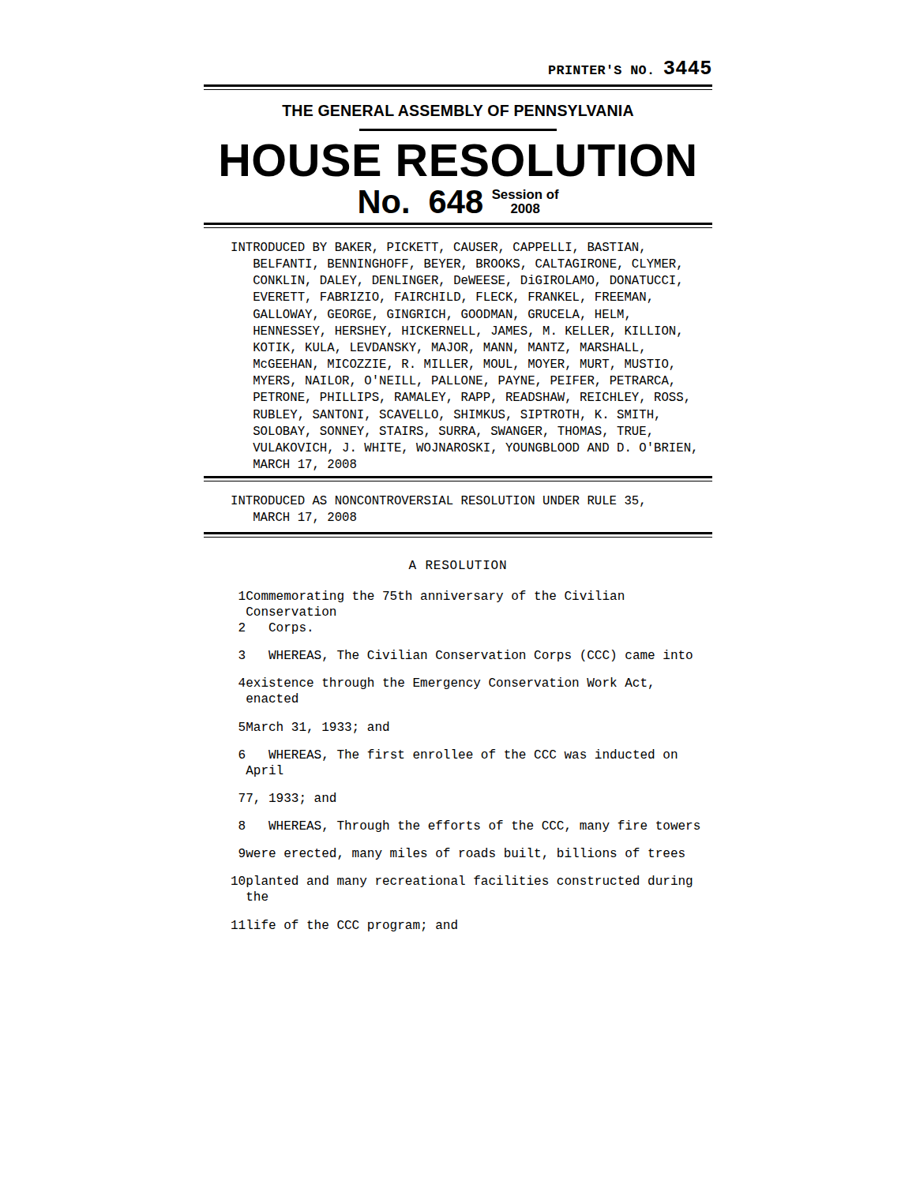PRINTER'S NO. 3445
THE GENERAL ASSEMBLY OF PENNSYLVANIA
HOUSE RESOLUTION
No. 648 Session of 2008
INTRODUCED BY BAKER, PICKETT, CAUSER, CAPPELLI, BASTIAN, BELFANTI, BENNINGHOFF, BEYER, BROOKS, CALTAGIRONE, CLYMER, CONKLIN, DALEY, DENLINGER, DeWEESE, DiGIROLAMO, DONATUCCI, EVERETT, FABRIZIO, FAIRCHILD, FLECK, FRANKEL, FREEMAN, GALLOWAY, GEORGE, GINGRICH, GOODMAN, GRUCELA, HELM, HENNESSEY, HERSHEY, HICKERNELL, JAMES, M. KELLER, KILLION, KOTIK, KULA, LEVDANSKY, MAJOR, MANN, MANTZ, MARSHALL, McGEEHAN, MICOZZIE, R. MILLER, MOUL, MOYER, MURT, MUSTIO, MYERS, NAILOR, O'NEILL, PALLONE, PAYNE, PEIFER, PETRARCA, PETRONE, PHILLIPS, RAMALEY, RAPP, READSHAW, REICHLEY, ROSS, RUBLEY, SANTONI, SCAVELLO, SHIMKUS, SIPTROTH, K. SMITH, SOLOBAY, SONNEY, STAIRS, SURRA, SWANGER, THOMAS, TRUE, VULAKOVICH, J. WHITE, WOJNAROSKI, YOUNGBLOOD AND D. O'BRIEN, MARCH 17, 2008
INTRODUCED AS NONCONTROVERSIAL RESOLUTION UNDER RULE 35, MARCH 17, 2008
A RESOLUTION
| 1 | Commemorating the 75th anniversary of the Civilian Conservation |
| 2 | Corps. |
| 3 | WHEREAS, The Civilian Conservation Corps (CCC) came into |
| 4 | existence through the Emergency Conservation Work Act, enacted |
| 5 | March 31, 1933; and |
| 6 | WHEREAS, The first enrollee of the CCC was inducted on April |
| 7 | 7, 1933; and |
| 8 | WHEREAS, Through the efforts of the CCC, many fire towers |
| 9 | were erected, many miles of roads built, billions of trees |
| 10 | planted and many recreational facilities constructed during the |
| 11 | life of the CCC program; and |